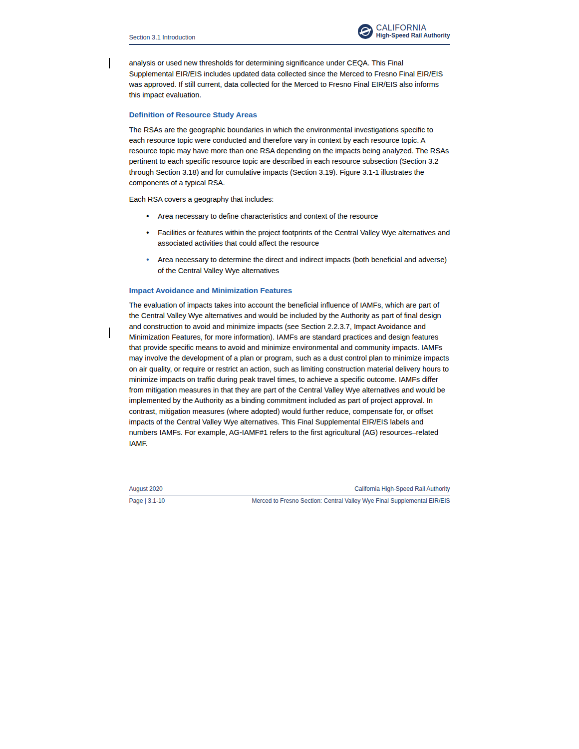Section 3.1 Introduction
CALIFORNIA
High-Speed Rail Authority
analysis or used new thresholds for determining significance under CEQA. This Final Supplemental EIR/EIS includes updated data collected since the Merced to Fresno Final EIR/EIS was approved. If still current, data collected for the Merced to Fresno Final EIR/EIS also informs this impact evaluation.
Definition of Resource Study Areas
The RSAs are the geographic boundaries in which the environmental investigations specific to each resource topic were conducted and therefore vary in context by each resource topic. A resource topic may have more than one RSA depending on the impacts being analyzed. The RSAs pertinent to each specific resource topic are described in each resource subsection (Section 3.2 through Section 3.18) and for cumulative impacts (Section 3.19). Figure 3.1-1 illustrates the components of a typical RSA.
Each RSA covers a geography that includes:
Area necessary to define characteristics and context of the resource
Facilities or features within the project footprints of the Central Valley Wye alternatives and associated activities that could affect the resource
Area necessary to determine the direct and indirect impacts (both beneficial and adverse) of the Central Valley Wye alternatives
Impact Avoidance and Minimization Features
The evaluation of impacts takes into account the beneficial influence of IAMFs, which are part of the Central Valley Wye alternatives and would be included by the Authority as part of final design and construction to avoid and minimize impacts (see Section 2.2.3.7, Impact Avoidance and Minimization Features, for more information). IAMFs are standard practices and design features that provide specific means to avoid and minimize environmental and community impacts. IAMFs may involve the development of a plan or program, such as a dust control plan to minimize impacts on air quality, or require or restrict an action, such as limiting construction material delivery hours to minimize impacts on traffic during peak travel times, to achieve a specific outcome. IAMFs differ from mitigation measures in that they are part of the Central Valley Wye alternatives and would be implemented by the Authority as a binding commitment included as part of project approval. In contrast, mitigation measures (where adopted) would further reduce, compensate for, or offset impacts of the Central Valley Wye alternatives. This Final Supplemental EIR/EIS labels and numbers IAMFs. For example, AG-IAMF#1 refers to the first agricultural (AG) resources–related IAMF.
August 2020 California High-Speed Rail Authority
Page | 3.1-10 Merced to Fresno Section: Central Valley Wye Final Supplemental EIR/EIS